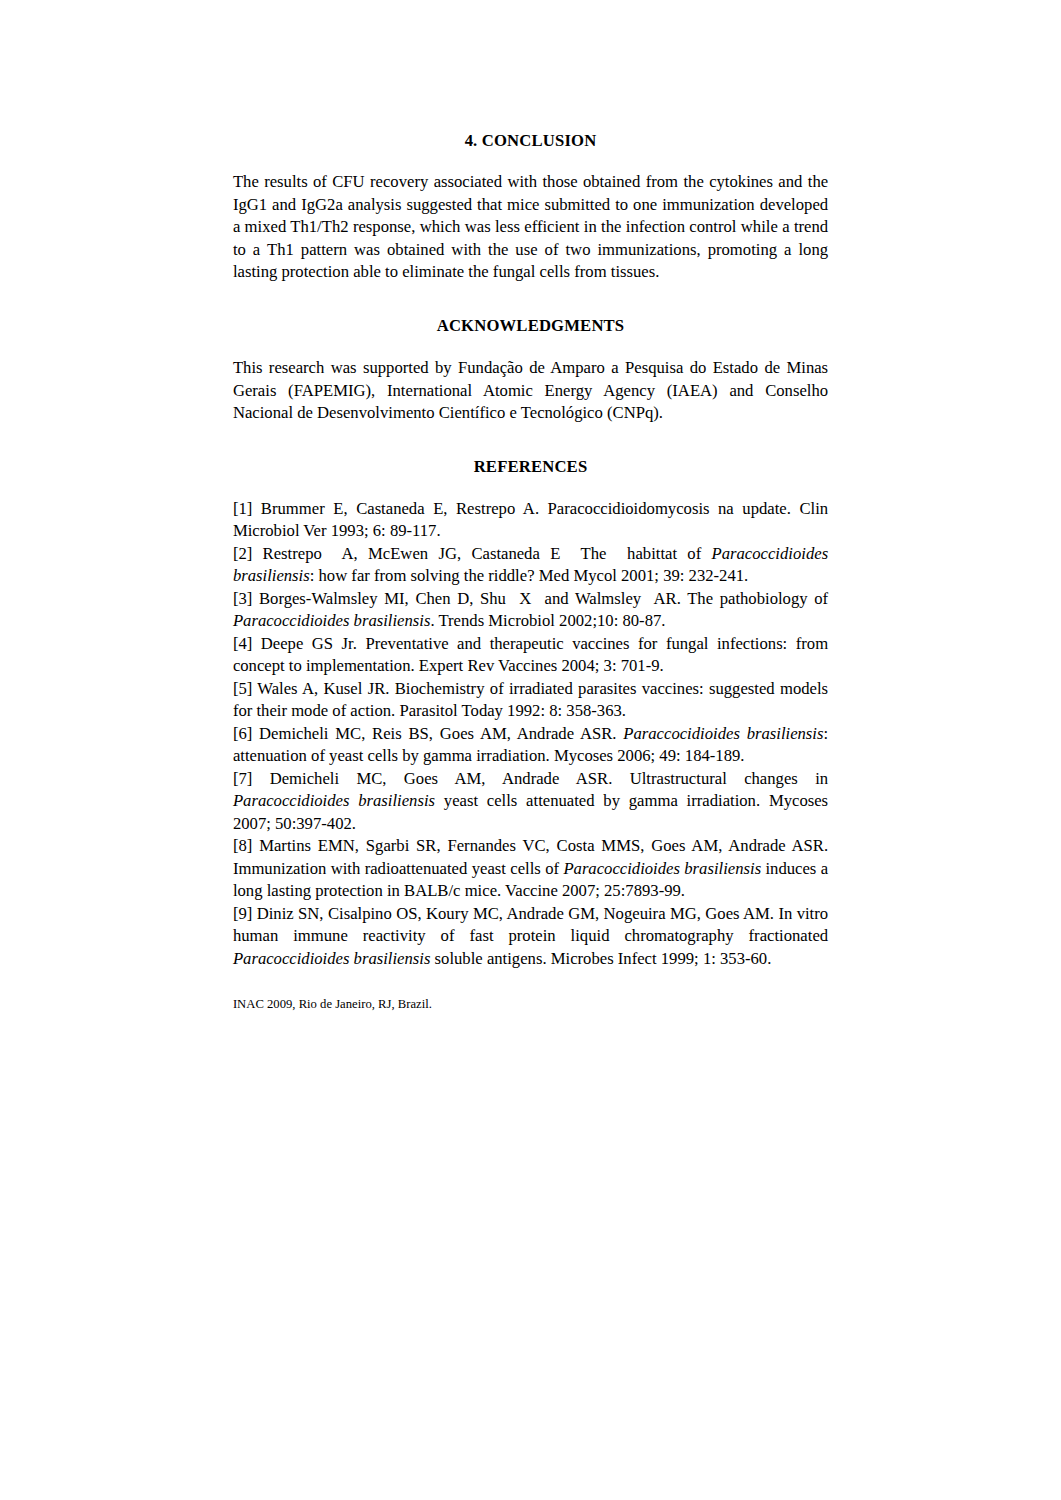4. CONCLUSION
The results of CFU recovery associated with those obtained from the cytokines and the IgG1 and IgG2a analysis suggested that mice submitted to one immunization developed a mixed Th1/Th2 response, which was less efficient in the infection control while a trend to a Th1 pattern was obtained with the use of two immunizations, promoting a long lasting protection able to eliminate the fungal cells from tissues.
ACKNOWLEDGMENTS
This research was supported by Fundação de Amparo a Pesquisa do Estado de Minas Gerais (FAPEMIG), International Atomic Energy Agency (IAEA) and Conselho Nacional de Desenvolvimento Científico e Tecnológico (CNPq).
REFERENCES
[1] Brummer E, Castaneda E, Restrepo A. Paracoccidioidomycosis na update. Clin Microbiol Ver 1993; 6: 89-117.
[2] Restrepo A, McEwen JG, Castaneda E The habittat of Paracoccidioides brasiliensis: how far from solving the riddle? Med Mycol 2001; 39: 232-241.
[3] Borges-Walmsley MI, Chen D, Shu X and Walmsley AR. The pathobiology of Paracoccidioides brasiliensis. Trends Microbiol 2002;10: 80-87.
[4] Deepe GS Jr. Preventative and therapeutic vaccines for fungal infections: from concept to implementation. Expert Rev Vaccines 2004; 3: 701-9.
[5] Wales A, Kusel JR. Biochemistry of irradiated parasites vaccines: suggested models for their mode of action. Parasitol Today 1992: 8: 358-363.
[6] Demicheli MC, Reis BS, Goes AM, Andrade ASR. Paraccocidioides brasiliensis: attenuation of yeast cells by gamma irradiation. Mycoses 2006; 49: 184-189.
[7] Demicheli MC, Goes AM, Andrade ASR. Ultrastructural changes in Paracoccidioides brasiliensis yeast cells attenuated by gamma irradiation. Mycoses 2007; 50:397-402.
[8] Martins EMN, Sgarbi SR, Fernandes VC, Costa MMS, Goes AM, Andrade ASR. Immunization with radioattenuated yeast cells of Paracoccidioides brasiliensis induces a long lasting protection in BALB/c mice. Vaccine 2007; 25:7893-99.
[9] Diniz SN, Cisalpino OS, Koury MC, Andrade GM, Nogeuira MG, Goes AM. In vitro human immune reactivity of fast protein liquid chromatography fractionated Paracoccidioides brasiliensis soluble antigens. Microbes Infect 1999; 1: 353-60.
INAC 2009, Rio de Janeiro, RJ, Brazil.